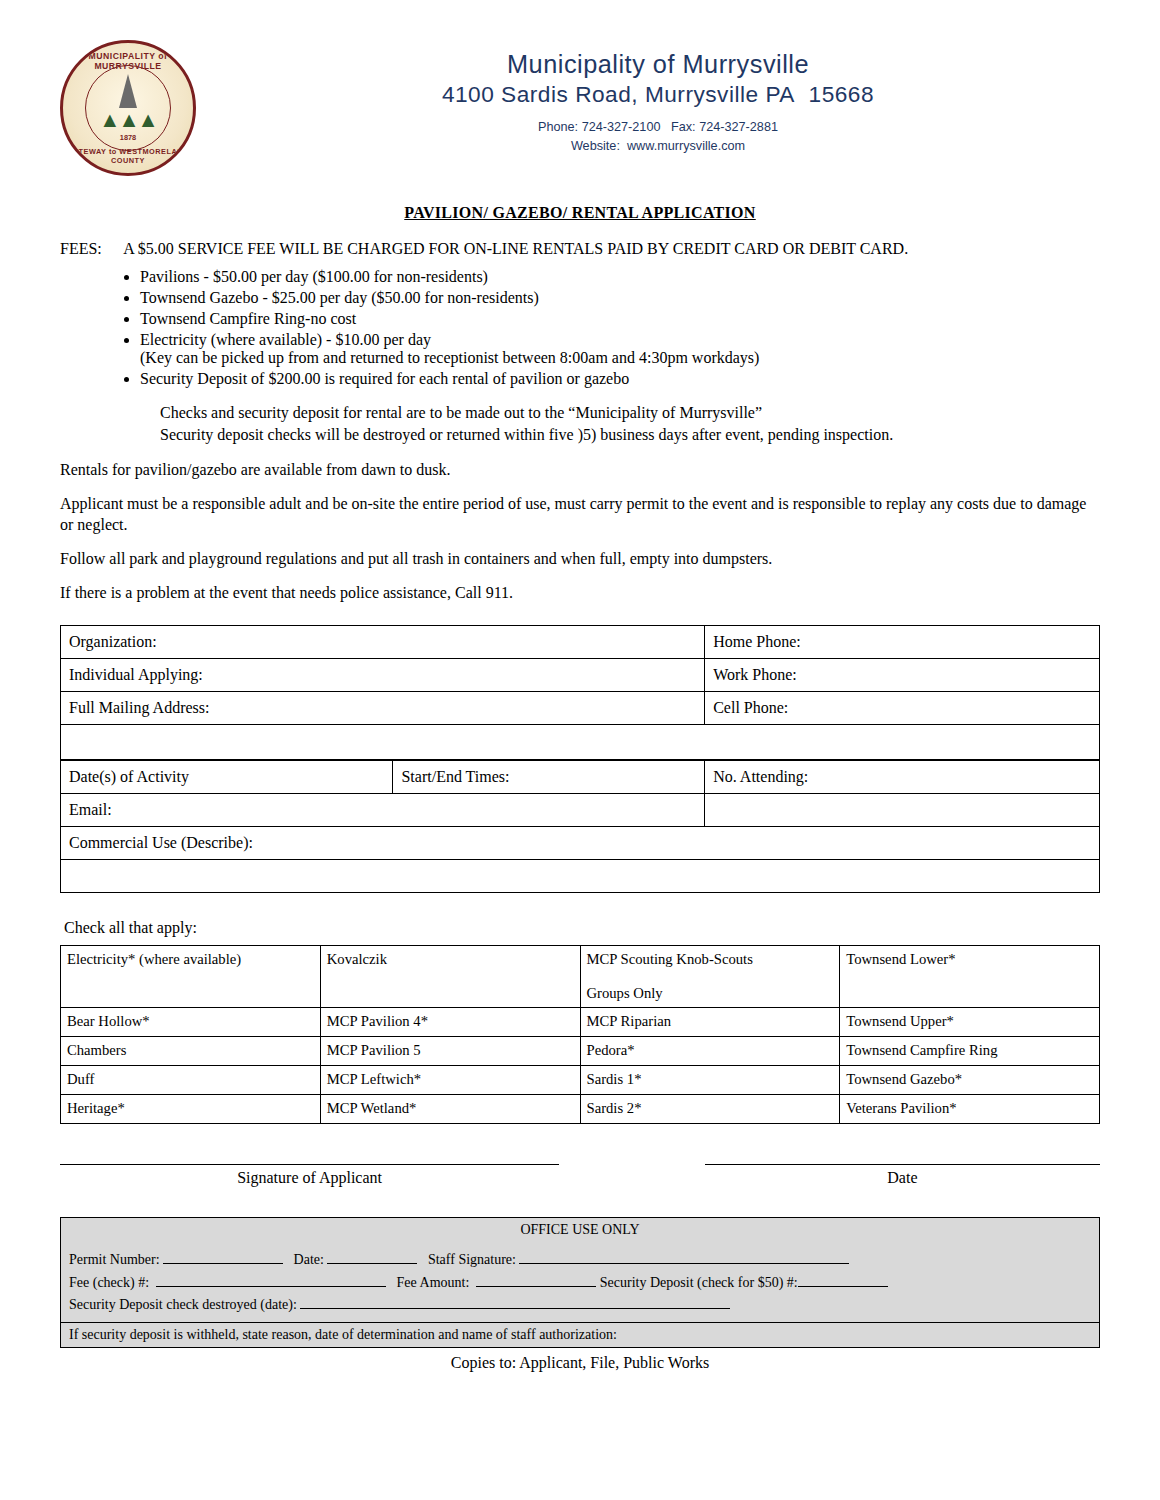MUNICIPALITY of MURRYSVILLE
▲▲▲
1878
GATEWAY to WESTMORELAND COUNTY
Municipality of Murrysville
4100 Sardis Road, Murrysville PA 15668
Phone: 724-327-2100 Fax: 724-327-2881
Website: www.murrysville.com
PAVILION/ GAZEBO/ RENTAL APPLICATION
FEES: A $5.00 SERVICE FEE WILL BE CHARGED FOR ON-LINE RENTALS PAID BY CREDIT CARD OR DEBIT CARD.
Pavilions - $50.00 per day ($100.00 for non-residents)
Townsend Gazebo - $25.00 per day ($50.00 for non-residents)
Townsend Campfire Ring-no cost
Electricity (where available) - $10.00 per day (Key can be picked up from and returned to receptionist between 8:00am and 4:30pm workdays)
Security Deposit of $200.00 is required for each rental of pavilion or gazebo
Checks and security deposit for rental are to be made out to the “Municipality of Murrysville”
Security deposit checks will be destroyed or returned within five )5) business days after event, pending inspection.
Rentals for pavilion/gazebo are available from dawn to dusk.
Applicant must be a responsible adult and be on-site the entire period of use, must carry permit to the event and is responsible to replay any costs due to damage or neglect.
Follow all park and playground regulations and put all trash in containers and when full, empty into dumpsters.
If there is a problem at the event that needs police assistance, Call 911.
| Organization: | Home Phone: |
| Individual Applying: | Work Phone: |
| Full Mailing Address: | Cell Phone: |
| Date(s) of Activity | Start/End Times: | No. Attending: |
| Email: | |
| Commercial Use (Describe): |
Check all that apply:
| Electricity* (where available) | Kovalczik | MCP Scouting Knob-Scouts Groups Only | Townsend Lower* |
| Bear Hollow* | MCP Pavilion 4* | MCP Riparian | Townsend Upper* |
| Chambers | MCP Pavilion 5 | Pedora* | Townsend Campfire Ring |
| Duff | MCP Leftwich* | Sardis 1* | Townsend Gazebo* |
| Heritage* | MCP Wetland* | Sardis 2* | Veterans Pavilion* |
Signature of Applicant
Date
OFFICE USE ONLY
Permit Number: Date: Staff Signature:
Fee (check) #: Fee Amount: Security Deposit (check for $50) #:
Security Deposit check destroyed (date):
If security deposit is withheld, state reason, date of determination and name of staff authorization:
Copies to: Applicant, File, Public Works